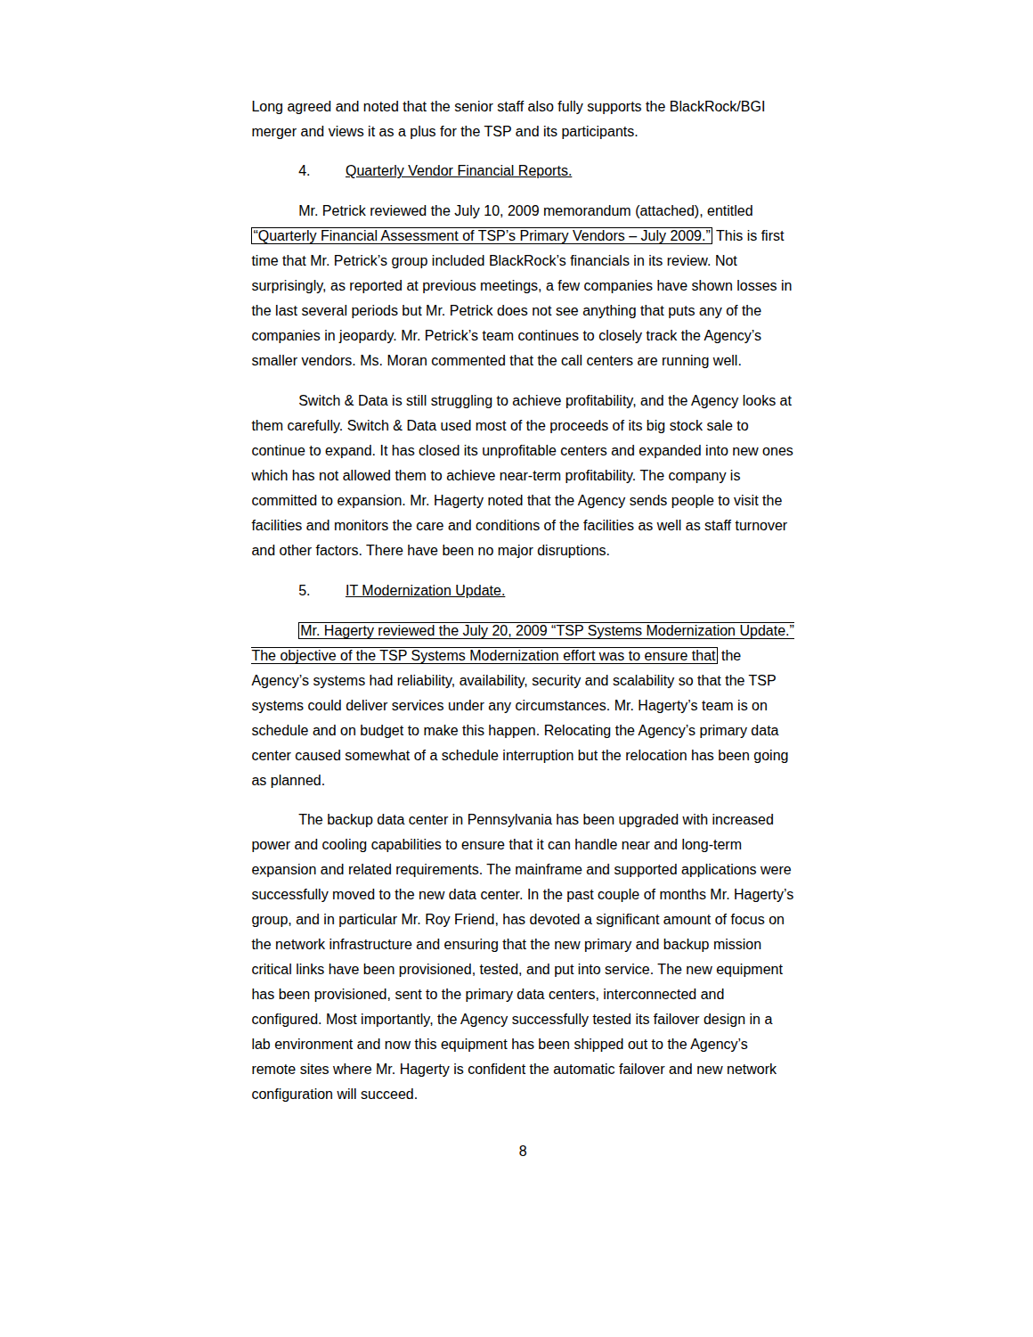Long agreed and noted that the senior staff also fully supports the BlackRock/BGI merger and views it as a plus for the TSP and its participants.
4. Quarterly Vendor Financial Reports.
Mr. Petrick reviewed the July 10, 2009 memorandum (attached), entitled “Quarterly Financial Assessment of TSP’s Primary Vendors – July 2009.” This is first time that Mr. Petrick’s group included BlackRock’s financials in its review. Not surprisingly, as reported at previous meetings, a few companies have shown losses in the last several periods but Mr. Petrick does not see anything that puts any of the companies in jeopardy. Mr. Petrick’s team continues to closely track the Agency’s smaller vendors. Ms. Moran commented that the call centers are running well.
Switch & Data is still struggling to achieve profitability, and the Agency looks at them carefully. Switch & Data used most of the proceeds of its big stock sale to continue to expand. It has closed its unprofitable centers and expanded into new ones which has not allowed them to achieve near-term profitability. The company is committed to expansion. Mr. Hagerty noted that the Agency sends people to visit the facilities and monitors the care and conditions of the facilities as well as staff turnover and other factors. There have been no major disruptions.
5. IT Modernization Update.
Mr. Hagerty reviewed the July 20, 2009 “TSP Systems Modernization Update.” The objective of the TSP Systems Modernization effort was to ensure that the Agency’s systems had reliability, availability, security and scalability so that the TSP systems could deliver services under any circumstances. Mr. Hagerty’s team is on schedule and on budget to make this happen. Relocating the Agency’s primary data center caused somewhat of a schedule interruption but the relocation has been going as planned.
The backup data center in Pennsylvania has been upgraded with increased power and cooling capabilities to ensure that it can handle near and long-term expansion and related requirements. The mainframe and supported applications were successfully moved to the new data center. In the past couple of months Mr. Hagerty’s group, and in particular Mr. Roy Friend, has devoted a significant amount of focus on the network infrastructure and ensuring that the new primary and backup mission critical links have been provisioned, tested, and put into service. The new equipment has been provisioned, sent to the primary data centers, interconnected and configured. Most importantly, the Agency successfully tested its failover design in a lab environment and now this equipment has been shipped out to the Agency’s remote sites where Mr. Hagerty is confident the automatic failover and new network configuration will succeed.
8